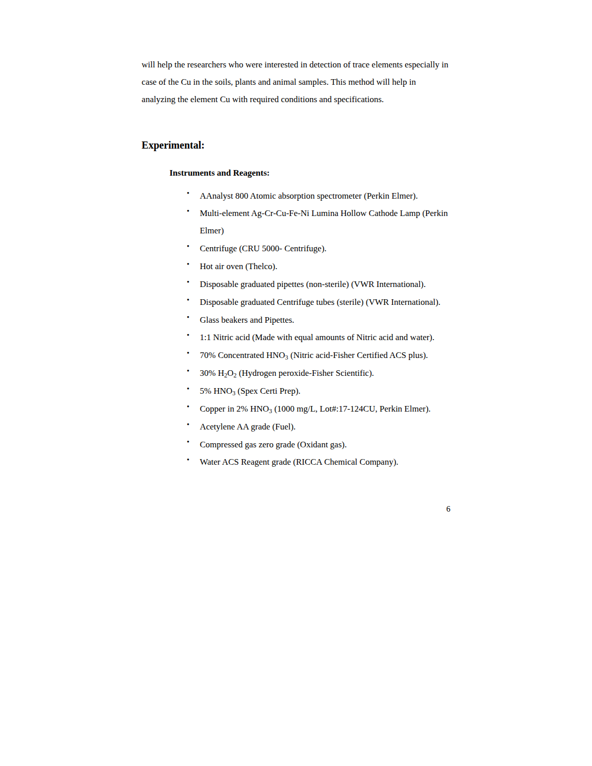will help the researchers who were interested in detection of trace elements especially in case of the Cu in the soils, plants and animal samples. This method will help in analyzing the element Cu with required conditions and specifications.
Experimental:
Instruments and Reagents:
AAnalyst 800 Atomic absorption spectrometer (Perkin Elmer).
Multi-element Ag-Cr-Cu-Fe-Ni Lumina Hollow Cathode Lamp (Perkin Elmer)
Centrifuge (CRU 5000- Centrifuge).
Hot air oven (Thelco).
Disposable graduated pipettes (non-sterile) (VWR International).
Disposable graduated Centrifuge tubes (sterile) (VWR International).
Glass beakers and Pipettes.
1:1 Nitric acid (Made with equal amounts of Nitric acid and water).
70% Concentrated HNO3 (Nitric acid-Fisher Certified ACS plus).
30% H2O2 (Hydrogen peroxide-Fisher Scientific).
5% HNO3 (Spex Certi Prep).
Copper in 2% HNO3 (1000 mg/L, Lot#:17-124CU, Perkin Elmer).
Acetylene AA grade (Fuel).
Compressed gas zero grade (Oxidant gas).
Water ACS Reagent grade (RICCA Chemical Company).
6